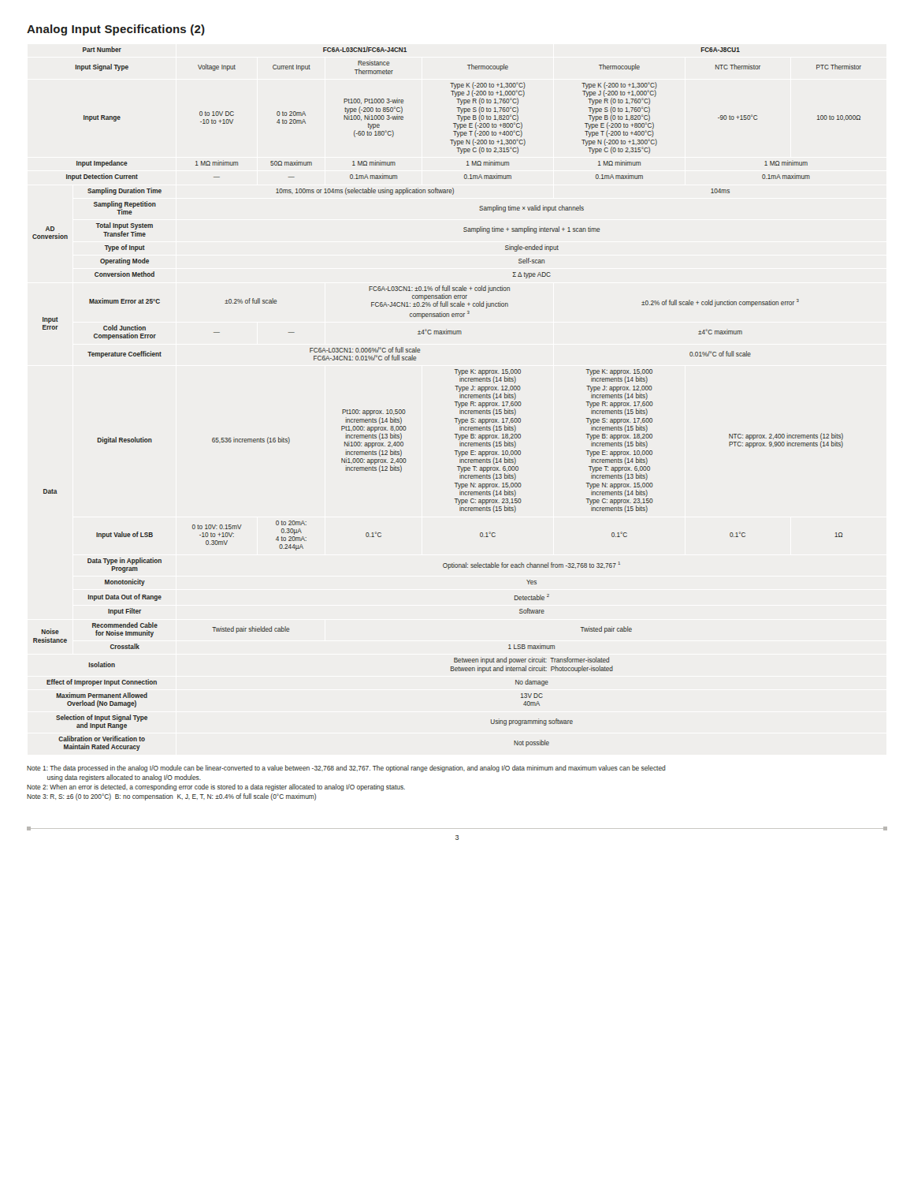Analog Input Specifications (2)
| Part Number | FC6A-L03CN1/FC6A-J4CN1 | FC6A-J8CU1 |
| --- | --- | --- |
| Input Signal Type | Voltage Input | Current Input | Resistance Thermometer | Thermocouple | Thermocouple | NTC Thermistor | PTC Thermistor |
| Input Range | 0 to 10V DC -10 to +10V | 0 to 20mA 4 to 20mA | Pt100, Pt1000 3-wire type (-200 to 850°C) Ni100, Ni1000 3-wire type (-60 to 180°C) | Type K (-200 to +1,300°C) Type J (-200 to +1,000°C) Type R (0 to 1,760°C) Type S (0 to 1,760°C) Type B (0 to 1,820°C) Type E (-200 to +800°C) Type T (-200 to +400°C) Type N (-200 to +1,300°C) Type C (0 to 2,315°C) | Type K (-200 to +1,300°C) Type J (-200 to +1,000°C) Type R (0 to 1,760°C) Type S (0 to 1,760°C) Type B (0 to 1,820°C) Type E (-200 to +800°C) Type T (-200 to +400°C) Type N (-200 to +1,300°C) Type C (0 to 2,315°C) | -90 to +150°C | 100 to 10,000Ω |
| Input Impedance | 1 MΩ minimum | 50Ω maximum | 1 MΩ minimum | 1 MΩ minimum | 1 MΩ minimum | 1 MΩ minimum |
| Input Detection Current | — | — | 0.1mA maximum | 0.1mA maximum | 0.1mA maximum | 0.1mA maximum |
| AD Conversion | Sampling Duration Time | 10ms, 100ms or 104ms (selectable using application software) | 104ms |
| Sampling Repetition Time | Sampling time × valid input channels |
| Total Input System Transfer Time | Sampling time + sampling interval + 1 scan time |
| Type of Input | Single-ended input |
| Operating Mode | Self-scan |
| Conversion Method | Σ Δ type ADC |
| Input Error | Maximum Error at 25°C | ±0.2% of full scale | FC6A-L03CN1: ±0.1% of full scale + cold junction compensation error FC6A-J4CN1: ±0.2% of full scale + cold junction compensation error 3 | ±0.2% of full scale + cold junction compensation error 3 |
| Cold Junction Compensation Error | — | — | ±4°C maximum | ±4°C maximum |
| Temperature Coefficient | FC6A-L03CN1: 0.006%/°C of full scale FC6A-J4CN1: 0.01%/°C of full scale | 0.01%/°C of full scale |
| Data | Digital Resolution | 65,536 increments (16 bits) | Pt100: approx. 10,500 increments (14 bits) Pt1,000: approx. 8,000 increments (13 bits) Ni100: approx. 2,400 increments (12 bits) Ni1,000: approx. 2,400 increments (12 bits) | Type K: approx. 15,000 increments (14 bits) Type J: approx. 12,000 increments (14 bits) Type R: approx. 17,600 increments (15 bits) Type S: approx. 17,600 increments (15 bits) Type B: approx. 18,200 increments (15 bits) Type E: approx. 10,000 increments (14 bits) Type T: approx. 6,000 increments (13 bits) Type N: approx. 15,000 increments (14 bits) Type C: approx. 23,150 increments (15 bits) | Type K: approx. 15,000 increments (14 bits) Type J: approx. 12,000 increments (14 bits) Type R: approx. 17,600 increments (15 bits) Type S: approx. 17,600 increments (15 bits) Type B: approx. 18,200 increments (15 bits) Type E: approx. 10,000 increments (14 bits) Type T: approx. 6,000 increments (13 bits) Type N: approx. 15,000 increments (14 bits) Type C: approx. 23,150 increments (15 bits) | NTC: approx. 2,400 increments (12 bits) PTC: approx. 9,900 increments (14 bits) |
| Input Value of LSB | 0 to 10V: 0.15mV -10 to +10V: 0.30mV | 0 to 20mA: 0.30µA 4 to 20mA: 0.244µA | 0.1°C | 0.1°C | 0.1°C | 0.1°C | 1Ω |
| Data Type in Application Program | Optional: selectable for each channel from -32,768 to 32,767 1 |
| Monotonicity | Yes |
| Input Data Out of Range | Detectable 2 |
| Input Filter | Software |
| Noise Resistance | Recommended Cable for Noise Immunity | Twisted pair shielded cable | Twisted pair cable |
| Crosstalk | 1 LSB maximum |
| Isolation | Between input and power circuit: Transformer-isolated Between input and internal circuit: Photocoupler-isolated |
| Effect of Improper Input Connection | No damage |
| Maximum Permanent Allowed Overload (No Damage) | 13V DC 40mA |
| Selection of Input Signal Type and Input Range | Using programming software |
| Calibration or Verification to Maintain Rated Accuracy | Not possible |
Note 1: The data processed in the analog I/O module can be linear-converted to a value between -32,768 and 32,767. The optional range designation, and analog I/O data minimum and maximum values can be selected
using data registers allocated to analog I/O modules.
Note 2: When an error is detected, a corresponding error code is stored to a data register allocated to analog I/O operating status.
Note 3: R, S: ±6 (0 to 200°C) B: no compensation K, J, E, T, N: ±0.4% of full scale (0°C maximum)
3